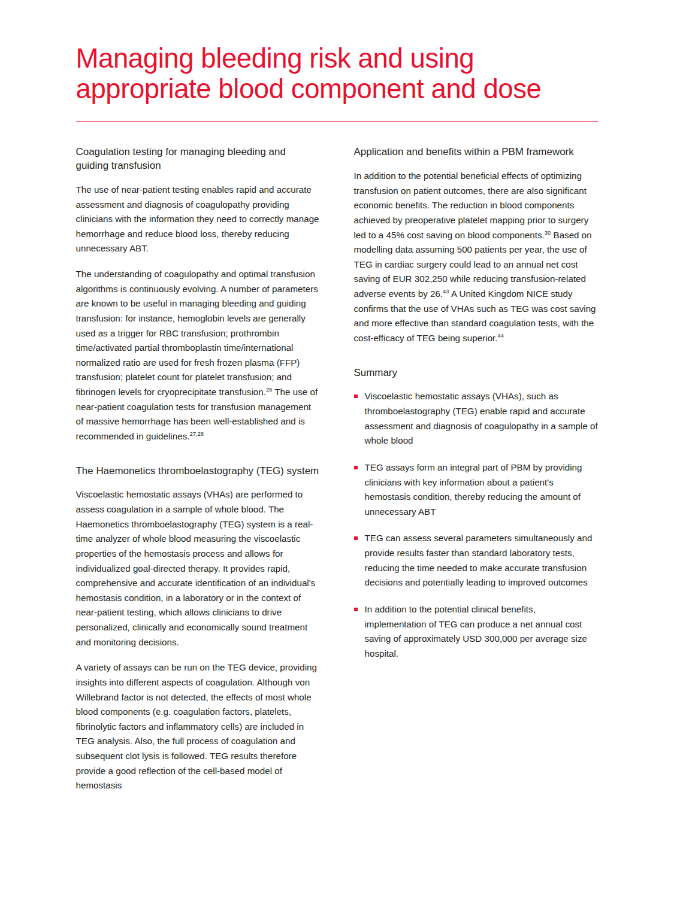Managing bleeding risk and using appropriate blood component and dose
Coagulation testing for managing bleeding and guiding transfusion
The use of near-patient testing enables rapid and accurate assessment and diagnosis of coagulopathy providing clinicians with the information they need to correctly manage hemorrhage and reduce blood loss, thereby reducing unnecessary ABT.
The understanding of coagulopathy and optimal transfusion algorithms is continuously evolving. A number of parameters are known to be useful in managing bleeding and guiding transfusion: for instance, hemoglobin levels are generally used as a trigger for RBC transfusion; prothrombin time/activated partial thromboplastin time/international normalized ratio are used for fresh frozen plasma (FFP) transfusion; platelet count for platelet transfusion; and fibrinogen levels for cryoprecipitate transfusion.26 The use of near-patient coagulation tests for transfusion management of massive hemorrhage has been well-established and is recommended in guidelines.27,28
The Haemonetics thromboelastography (TEG) system
Viscoelastic hemostatic assays (VHAs) are performed to assess coagulation in a sample of whole blood. The Haemonetics thromboelastography (TEG) system is a real-time analyzer of whole blood measuring the viscoelastic properties of the hemostasis process and allows for individualized goal-directed therapy. It provides rapid, comprehensive and accurate identification of an individual's hemostasis condition, in a laboratory or in the context of near-patient testing, which allows clinicians to drive personalized, clinically and economically sound treatment and monitoring decisions.
A variety of assays can be run on the TEG device, providing insights into different aspects of coagulation. Although von Willebrand factor is not detected, the effects of most whole blood components (e.g. coagulation factors, platelets, fibrinolytic factors and inflammatory cells) are included in TEG analysis. Also, the full process of coagulation and subsequent clot lysis is followed. TEG results therefore provide a good reflection of the cell-based model of hemostasis
Application and benefits within a PBM framework
In addition to the potential beneficial effects of optimizing transfusion on patient outcomes, there are also significant economic benefits. The reduction in blood components achieved by preoperative platelet mapping prior to surgery led to a 45% cost saving on blood components.30 Based on modelling data assuming 500 patients per year, the use of TEG in cardiac surgery could lead to an annual net cost saving of EUR 302,250 while reducing transfusion-related adverse events by 26.43 A United Kingdom NICE study confirms that the use of VHAs such as TEG was cost saving and more effective than standard coagulation tests, with the cost-efficacy of TEG being superior.44
Summary
Viscoelastic hemostatic assays (VHAs), such as thromboelastography (TEG) enable rapid and accurate assessment and diagnosis of coagulopathy in a sample of whole blood
TEG assays form an integral part of PBM by providing clinicians with key information about a patient's hemostasis condition, thereby reducing the amount of unnecessary ABT
TEG can assess several parameters simultaneously and provide results faster than standard laboratory tests, reducing the time needed to make accurate transfusion decisions and potentially leading to improved outcomes
In addition to the potential clinical benefits, implementation of TEG can produce a net annual cost saving of approximately USD 300,000 per average size hospital.